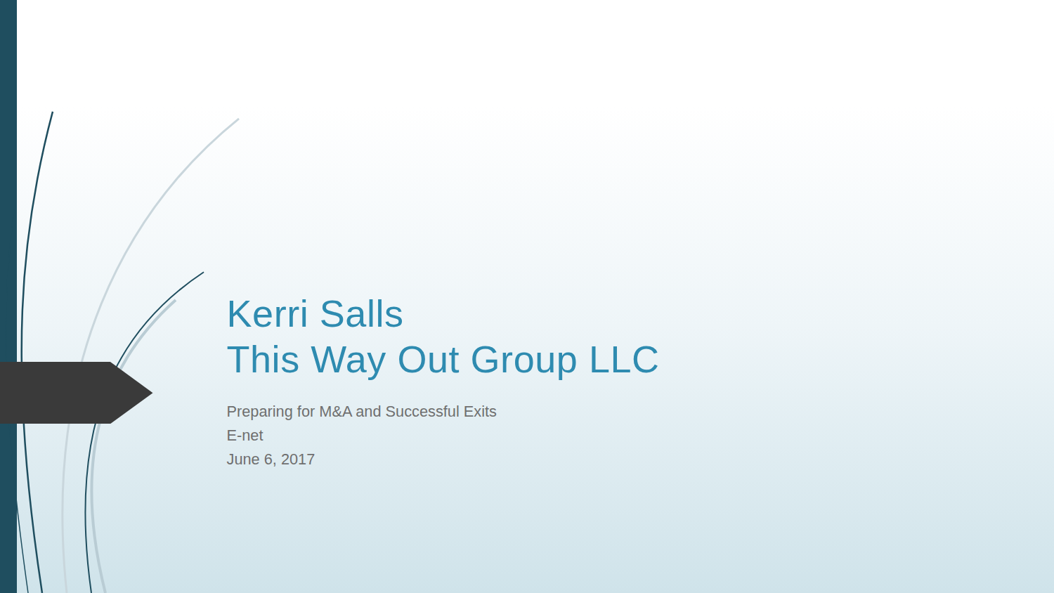Kerri Salls
This Way Out Group LLC
Preparing for M&A and Successful Exits
E-net
June 6, 2017